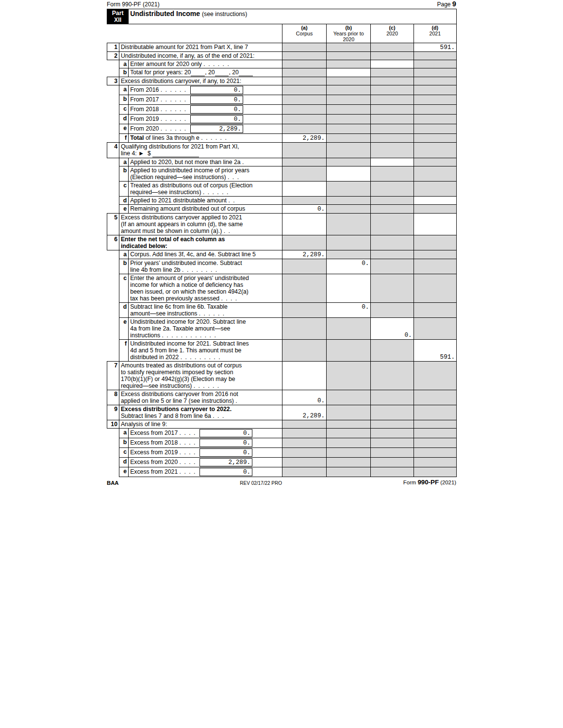Form 990-PF (2021)
Page 9
| Part XII | Undistributed Income (see instructions) |
| | (a) Corpus | (b) Years prior to 2020 | (c) 2020 | (d) 2021 |
| 1 | Distributable amount for 2021 from Part X, line 7 | | | | 591. |
| 2 | Undistributed income, if any, as of the end of 2021: | | | | |
| | a | Enter amount for 2020 only . . . . . . | | | | |
| | b | Total for prior years: 20 , 20 , 20 | | | | |
| 3 | Excess distributions carryover, if any, to 2021: | | | | |
| | a | From 2016 . . . . . . 0. | | | | |
| | b | From 2017 . . . . . . 0. | | | | |
| | c | From 2018 . . . . . . 0. | | | | |
| | d | From 2019 . . . . . . 0. | | | | |
| | e | From 2020 . . . . . . 2,289. | | | | |
| | f | Total of lines 3a through e . . . . . . | 2,289. | | | |
| 4 | Qualifying distributions for 2021 from Part XI, line 4: ► $ | | | | |
| | a | Applied to 2020, but not more than line 2a . | | | | |
| | b | Applied to undistributed income of prior years (Election required—see instructions) . . . | | | | |
| | c | Treated as distributions out of corpus (Election required—see instructions) . . . . . . | | | | |
| | d | Applied to 2021 distributable amount . . | | | | |
| | e | Remaining amount distributed out of corpus | 0. | | | |
| 5 | Excess distributions carryover applied to 2021 (If an amount appears in column (d), the same amount must be shown in column (a).) . . | | | | |
| 6 | Enter the net total of each column as indicated below: | | | | |
| | a | Corpus. Add lines 3f, 4c, and 4e. Subtract line 5 | 2,289. | | | |
| | b | Prior years' undistributed income. Subtract line 4b from line 2b . . . . . . . . | | 0. | | |
| | c | Enter the amount of prior years' undistributed income for which a notice of deficiency has been issued, or on which the section 4942(a) tax has been previously assessed . . . . | | | | |
| | d | Subtract line 6c from line 6b. Taxable amount—see instructions . . . . . . | | 0. | | |
| | e | Undistributed income for 2020. Subtract line 4a from line 2a. Taxable amount—see instructions . . . . . . . . . . . . | | | 0. | |
| | f | Undistributed income for 2021. Subtract lines 4d and 5 from line 1. This amount must be distributed in 2022 . . . . . . . . . | | | | 591. |
| 7 | Amounts treated as distributions out of corpus to satisfy requirements imposed by section 170(b)(1)(F) or 4942(g)(3) (Election may be required—see instructions) . . . . . . | | | | |
| 8 | Excess distributions carryover from 2016 not applied on line 5 or line 7 (see instructions) . | 0. | | | |
| 9 | Excess distributions carryover to 2022. Subtract lines 7 and 8 from line 6a . . . | 2,289. | | | |
| 10 | Analysis of line 9: | | | | |
| | a | Excess from 2017 . . . . 0. | | | | |
| | b | Excess from 2018 . . . . 0. | | | | |
| | c | Excess from 2019 . . . . 0. | | | | |
| | d | Excess from 2020 . . . . 2,289. | | | | |
| | e | Excess from 2021 . . . . 0. | | | | |
BAA
REV 02/17/22 PRO
Form 990-PF (2021)